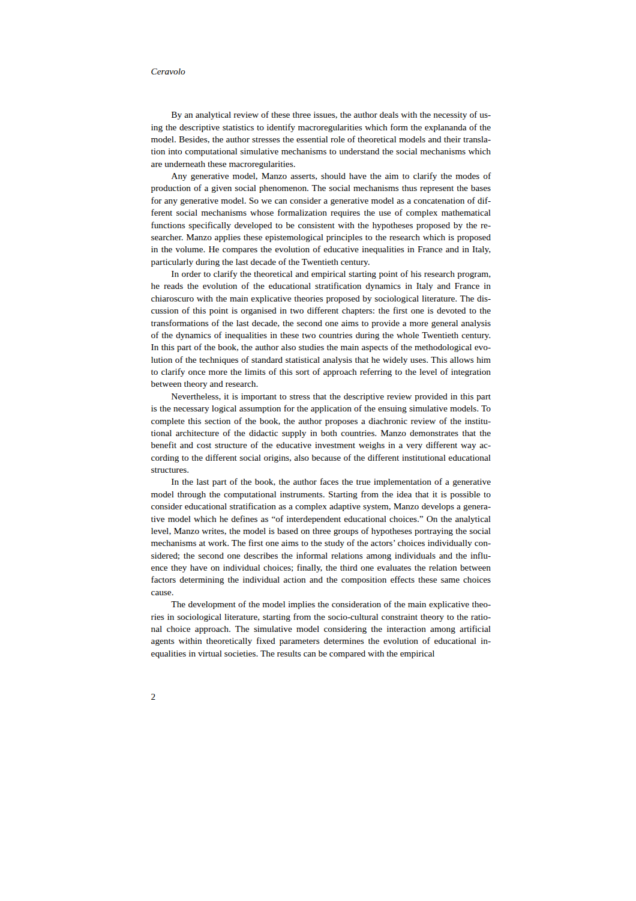Ceravolo
By an analytical review of these three issues, the author deals with the necessity of using the descriptive statistics to identify macroregularities which form the explananda of the model. Besides, the author stresses the essential role of theoretical models and their translation into computational simulative mechanisms to understand the social mechanisms which are underneath these macroregularities.
Any generative model, Manzo asserts, should have the aim to clarify the modes of production of a given social phenomenon. The social mechanisms thus represent the bases for any generative model. So we can consider a generative model as a concatenation of different social mechanisms whose formalization requires the use of complex mathematical functions specifically developed to be consistent with the hypotheses proposed by the researcher. Manzo applies these epistemological principles to the research which is proposed in the volume. He compares the evolution of educative inequalities in France and in Italy, particularly during the last decade of the Twentieth century.
In order to clarify the theoretical and empirical starting point of his research program, he reads the evolution of the educational stratification dynamics in Italy and France in chiaroscuro with the main explicative theories proposed by sociological literature. The discussion of this point is organised in two different chapters: the first one is devoted to the transformations of the last decade, the second one aims to provide a more general analysis of the dynamics of inequalities in these two countries during the whole Twentieth century. In this part of the book, the author also studies the main aspects of the methodological evolution of the techniques of standard statistical analysis that he widely uses. This allows him to clarify once more the limits of this sort of approach referring to the level of integration between theory and research.
Nevertheless, it is important to stress that the descriptive review provided in this part is the necessary logical assumption for the application of the ensuing simulative models. To complete this section of the book, the author proposes a diachronic review of the institutional architecture of the didactic supply in both countries. Manzo demonstrates that the benefit and cost structure of the educative investment weighs in a very different way according to the different social origins, also because of the different institutional educational structures.
In the last part of the book, the author faces the true implementation of a generative model through the computational instruments. Starting from the idea that it is possible to consider educational stratification as a complex adaptive system, Manzo develops a generative model which he defines as “of interdependent educational choices.” On the analytical level, Manzo writes, the model is based on three groups of hypotheses portraying the social mechanisms at work. The first one aims to the study of the actors’ choices individually considered; the second one describes the informal relations among individuals and the influence they have on individual choices; finally, the third one evaluates the relation between factors determining the individual action and the composition effects these same choices cause.
The development of the model implies the consideration of the main explicative theories in sociological literature, starting from the socio-cultural constraint theory to the rational choice approach. The simulative model considering the interaction among artificial agents within theoretically fixed parameters determines the evolution of educational inequalities in virtual societies. The results can be compared with the empirical
2